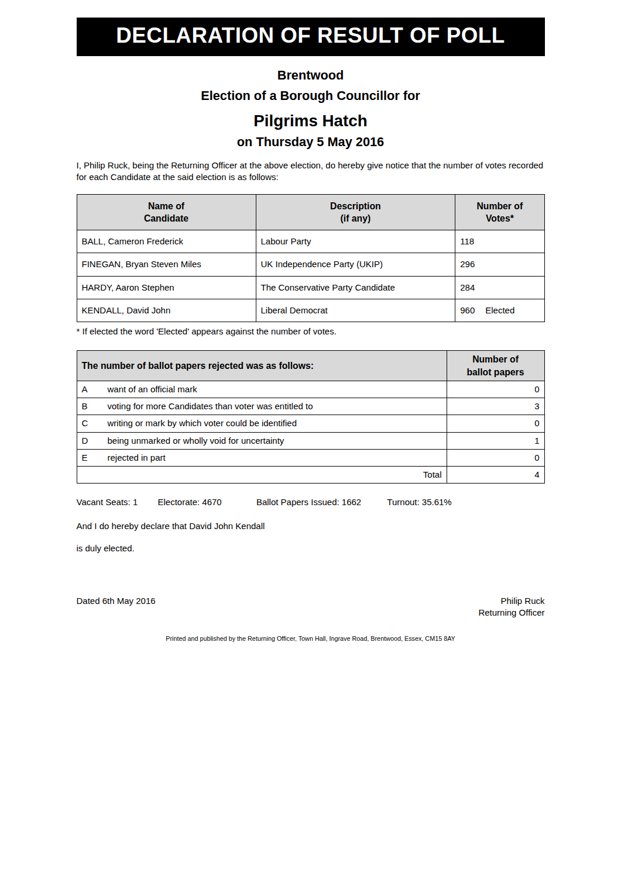DECLARATION OF RESULT OF POLL
Brentwood
Election of a Borough Councillor for
Pilgrims Hatch
on Thursday 5 May 2016
I, Philip Ruck, being the Returning Officer at the above election, do hereby give notice that the number of votes recorded for each Candidate at the said election is as follows:
| Name of Candidate | Description (if any) | Number of Votes* |
| --- | --- | --- |
| BALL, Cameron Frederick | Labour Party | 118 |
| FINEGAN, Bryan Steven Miles | UK Independence Party (UKIP) | 296 |
| HARDY, Aaron Stephen | The Conservative Party Candidate | 284 |
| KENDALL, David John | Liberal Democrat | 960 Elected |
* If elected the word 'Elected' appears against the number of votes.
| The number of ballot papers rejected was as follows: | Number of ballot papers |
| --- | --- |
| A | want of an official mark | 0 |
| B | voting for more Candidates than voter was entitled to | 3 |
| C | writing or mark by which voter could be identified | 0 |
| D | being unmarked or wholly void for uncertainty | 1 |
| E | rejected in part | 0 |
| Total | 4 |
Vacant Seats: 1 Electorate: 4670 Ballot Papers Issued: 1662 Turnout: 35.61%
And I do hereby declare that David John Kendall
is duly elected.
Dated 6th May 2016
Philip Ruck
Returning Officer
Printed and published by the Returning Officer, Town Hall, Ingrave Road, Brentwood, Essex, CM15 8AY